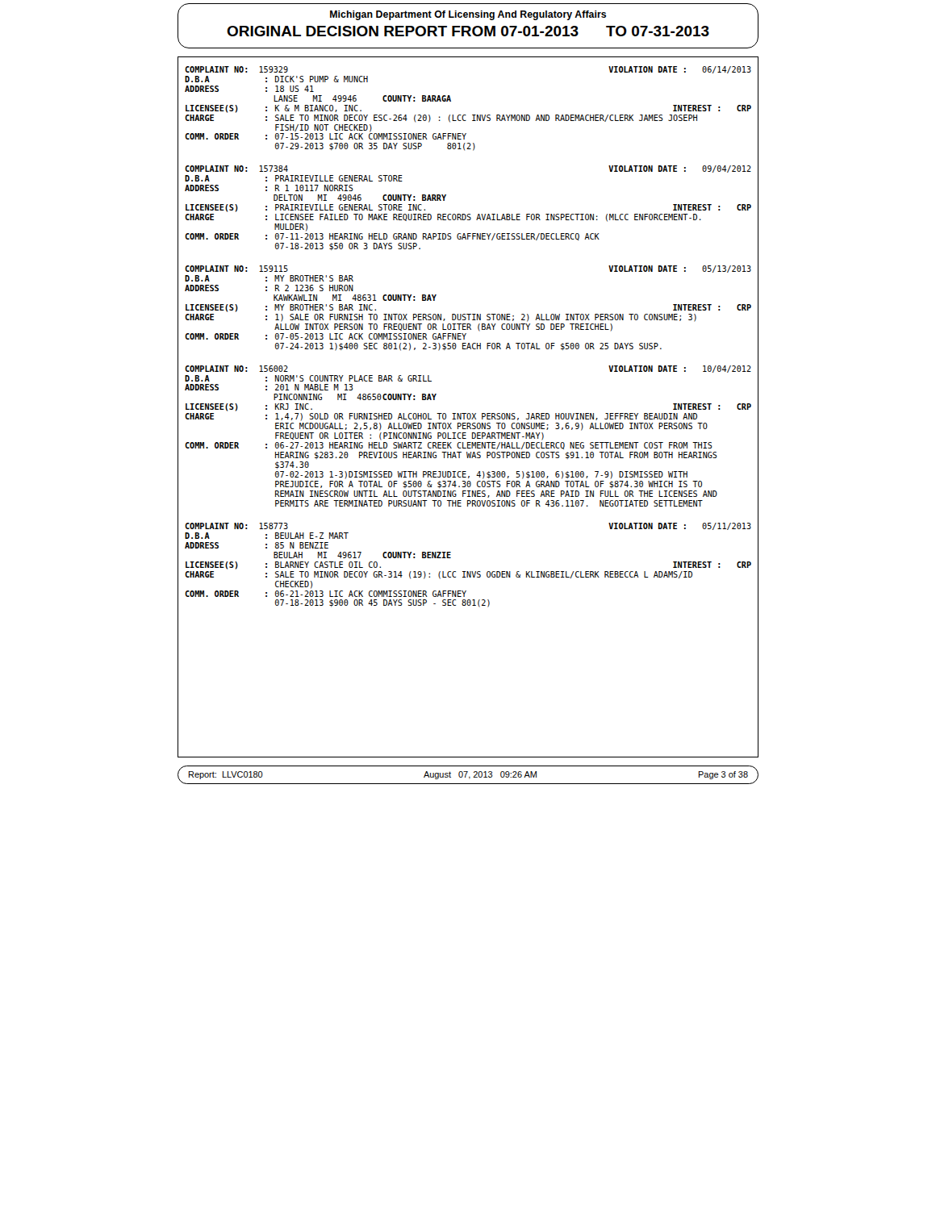Michigan Department Of Licensing And Regulatory Affairs
ORIGINAL DECISION REPORT FROM 07-01-2013TO 07-31-2013
COMPLAINT NO: 159329 VIOLATION DATE : 06/14/2013
| D.B.A | : | DICK'S PUMP & MUNCH |
| ADDRESS | : | 18 US 41 |
LANSE MI 49946 COUNTY: BARAGA
LICENSEE(S): K & M BIANCO, INC. INTEREST : CRP
| CHARGE | : | SALE TO MINOR DECOY ESC-264 (20) : (LCC INVS RAYMOND AND RADEMACHER/CLERK JAMES JOSEPH FISH/ID NOT CHECKED) |
| COMM. ORDER | : | 07-15-2013 LIC ACK COMMISSIONER GAFFNEY |
| | | 07-29-2013 $700 OR 35 DAY SUSP 801(2) |
COMPLAINT NO: 157384 VIOLATION DATE : 09/04/2012
| D.B.A | : | PRAIRIEVILLE GENERAL STORE |
| ADDRESS | : | R 1 10117 NORRIS |
DELTON MI 49046 COUNTY: BARRY
LICENSEE(S): PRAIRIEVILLE GENERAL STORE INC. INTEREST : CRP
| CHARGE | : | LICENSEE FAILED TO MAKE REQUIRED RECORDS AVAILABLE FOR INSPECTION: (MLCC ENFORCEMENT-D. MULDER) |
| COMM. ORDER | : | 07-11-2013 HEARING HELD GRAND RAPIDS GAFFNEY/GEISSLER/DECLERCQ ACK |
| | | 07-18-2013 $50 OR 3 DAYS SUSP. |
COMPLAINT NO: 159115 VIOLATION DATE : 05/13/2013
| D.B.A | : | MY BROTHER'S BAR |
| ADDRESS | : | R 2 1236 S HURON |
KAWKAWLIN MI 48631 COUNTY: BAY
LICENSEE(S): MY BROTHER'S BAR INC. INTEREST : CRP
| CHARGE | : | 1) SALE OR FURNISH TO INTOX PERSON, DUSTIN STONE; 2) ALLOW INTOX PERSON TO CONSUME; 3) ALLOW INTOX PERSON TO FREQUENT OR LOITER (BAY COUNTY SD DEP TREICHEL) |
| COMM. ORDER | : | 07-05-2013 LIC ACK COMMISSIONER GAFFNEY |
| | | 07-24-2013 1)$400 SEC 801(2), 2-3)$50 EACH FOR A TOTAL OF $500 OR 25 DAYS SUSP. |
COMPLAINT NO: 156002 VIOLATION DATE : 10/04/2012
| D.B.A | : | NORM'S COUNTRY PLACE BAR & GRILL |
| ADDRESS | : | 201 N MABLE M 13 |
PINCONNING MI 48650 COUNTY: BAY
LICENSEE(S): KRJ INC. INTEREST : CRP
| CHARGE | : | 1,4,7) SOLD OR FURNISHED ALCOHOL TO INTOX PERSONS, JARED HOUVINEN, JEFFREY BEAUDIN AND ERIC MCDOUGALL; 2,5,8) ALLOWED INTOX PERSONS TO CONSUME; 3,6,9) ALLOWED INTOX PERSONS TO FREQUENT OR LOITER : (PINCONNING POLICE DEPARTMENT-MAY) |
| COMM. ORDER | : | 06-27-2013 HEARING HELD SWARTZ CREEK CLEMENTE/HALL/DECLERCQ NEG SETTLEMENT COST FROM THIS HEARING $283.20 PREVIOUS HEARING THAT WAS POSTPONED COSTS $91.10 TOTAL FROM BOTH HEARINGS $374.30 |
| | | 07-02-2013 1-3)DISMISSED WITH PREJUDICE, 4)$300, 5)$100, 6)$100, 7-9) DISMISSED WITH PREJUDICE, FOR A TOTAL OF $500 & $374.30 COSTS FOR A GRAND TOTAL OF $874.30 WHICH IS TO REMAIN INESCROW UNTIL ALL OUTSTANDING FINES, AND FEES ARE PAID IN FULL OR THE LICENSES AND PERMITS ARE TERMINATED PURSUANT TO THE PROVOSIONS OF R 436.1107. NEGOTIATED SETTLEMENT |
COMPLAINT NO: 158773 VIOLATION DATE : 05/11/2013
| D.B.A | : | BEULAH E-Z MART |
| ADDRESS | : | 85 N BENZIE |
BEULAH MI 49617 COUNTY: BENZIE
LICENSEE(S): BLARNEY CASTLE OIL CO. INTEREST : CRP
| CHARGE | : | SALE TO MINOR DECOY GR-314 (19): (LCC INVS OGDEN & KLINGBEIL/CLERK REBECCA L ADAMS/ID CHECKED) |
| COMM. ORDER | : | 06-21-2013 LIC ACK COMMISSIONER GAFFNEY |
| | | 07-18-2013 $900 OR 45 DAYS SUSP - SEC 801(2) |
Report: LLVC0180 August 07, 2013 09:26 AM Page 3 of 38